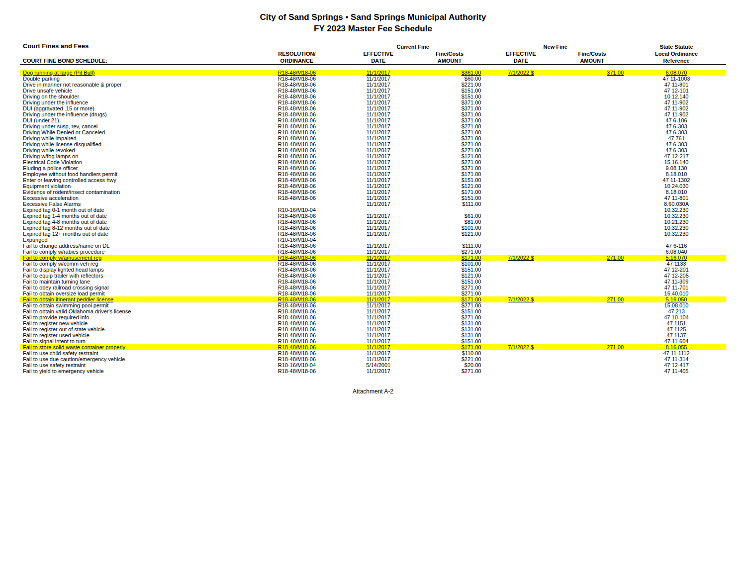City of Sand Springs • Sand Springs Municipal Authority
FY 2023 Master Fee Schedule
| Court Fines and Fees | | Current Fine | New Fine | State Statute |
| --- | --- | --- | --- | --- |
| | RESOLUTION/ | EFFECTIVE | Fine/Costs | EFFECTIVE | Fine/Costs | Local Ordinance |
| COURT FINE BOND SCHEDULE: | ORDINANCE | DATE | AMOUNT | DATE | AMOUNT | Reference |
| Dog running at large (Pit Bull) | R18-48/M18-06 | 11/1/2017 | $361.00 | 7/1/2022 $ | 371.00 | 6.08.070 |
| Double parking | R18-48/M18-06 | 11/1/2017 | $60.00 | | | 47 11-1003 |
| Drive in manner not reasonable & proper | R18-48/M18-06 | 11/1/2017 | $221.00 | | | 47 11-801 |
| Drive unsafe vehicle | R18-48/M18-06 | 11/1/2017 | $151.00 | | | 47 12-101 |
| Driving on the shoulder | R18-48/M18-06 | 11/1/2017 | $151.00 | | | 10.12.140 |
| Driving under the influence | R18-48/M18-06 | 11/1/2017 | $371.00 | | | 47 11-902 |
| DUI (aggravated .15 or more) | R18-48/M18-06 | 11/1/2017 | $371.00 | | | 47 11-902 |
| Driving under the influence (drugs) | R18-48/M18-06 | 11/1/2017 | $371.00 | | | 47 11-902 |
| DUI (under 21) | R18-48/M18-06 | 11/1/2017 | $371.00 | | | 47 6-106 |
| Driving under susp, rev, cancel | R18-48/M18-06 | 11/1/2017 | $271.00 | | | 47 6-303 |
| Driving While Denied or Canceled | R18-48/M18-06 | 11/1/2017 | $271.00 | | | 47 6-303 |
| Driving while impaired | R18-48/M18-06 | 11/1/2017 | $371.00 | | | 47 761 |
| Driving while license disqualified | R18-48/M18-06 | 11/1/2017 | $271.00 | | | 47 6-303 |
| Driving while revoked | R18-48/M18-06 | 11/1/2017 | $271.00 | | | 47 6-303 |
| Driving w/fog lamps on | R18-48/M18-06 | 11/1/2017 | $121.00 | | | 47 12-217 |
| Electrical Code Violation | R18-48/M18-06 | 11/1/2017 | $271.00 | | | 15.16.140 |
| Eluding a police officer | R18-48/M18-06 | 11/1/2017 | $371.00 | | | 9.08.130 |
| Employee without food handlers permit | R18-48/M18-06 | 11/1/2017 | $171.00 | | | 8.18.010 |
| Enter or leaving controlled access hwy | R18-48/M18-06 | 11/1/2017 | $151.00 | | | 47 11-1302 |
| Equipment violation | R18-48/M18-06 | 11/1/2017 | $121.00 | | | 10.24.030 |
| Evidence of rodent/insect contamination | R18-48/M18-06 | 11/1/2017 | $171.00 | | | 8.18.010 |
| Excessive acceleration | R18-48/M18-06 | 11/1/2017 | $151.00 | | | 47 11-801 |
| Excessive False Alarms | | 11/1/2017 | $111.00 | | | 8.60.030A |
| Expired tag 0-1 month out of date | R10-16/M10-04 | | | | | 10.32.230 |
| Expired tag 1-4 months out of date | R18-48/M18-06 | 11/1/2017 | $61.00 | | | 10.32.230 |
| Expired tag 4-8 months out of date | R18-48/M18-06 | 11/1/2017 | $81.00 | | | 10.21.230 |
| Expired tag 8-12 months out of date | R18-48/M18-06 | 11/1/2017 | $101.00 | | | 10.32.230 |
| Expired tag 12+ months out of date | R18-48/M18-06 | 11/1/2017 | $121.00 | | | 10.32.230 |
| Expunged | R10-16/M10-04 | | | | | |
| Fail to change address/name on DL | R18-48/M18-06 | 11/1/2017 | $111.00 | | | 47 6-116 |
| Fail to comply w/rabies procedure | R18-48/M18-06 | 11/1/2017 | $271.00 | | | 6.08.040 |
| Fail to comply w/amusement reg | R18-48/M18-06 | 11/1/2017 | $171.00 | 7/1/2022 $ | 271.00 | 5.16.070 |
| Fail to comply w/comm veh reg | R18-48/M18-06 | 11/1/2017 | $101.00 | | | 47 1133 |
| Fail to display lighted head lamps | R18-48/M18-06 | 11/1/2017 | $151.00 | | | 47 12-201 |
| Fail to equip trailer with reflectors | R18-48/M18-06 | 11/1/2017 | $121.00 | | | 47 12-205 |
| Fail to maintain turning lane | R18-48/M18-06 | 11/1/2017 | $151.00 | | | 47 11-309 |
| Fail to obey railroad crossing signal | R18-48/M18-06 | 11/1/2017 | $271.00 | | | 47 11-701 |
| Fail to obtain oversize load permit | R18-48/M18-06 | 11/1/2017 | $271.00 | | | 15.40.010 |
| Fail to obtain itinerant peddler license | R18-48/M18-06 | 11/1/2017 | $171.00 | 7/1/2022 $ | 271.00 | 5.16.050 |
| Fail to obtain swimming pool permit | R18-48/M18-06 | 11/1/2017 | $271.00 | | | 15.08.010 |
| Fail to obtain valid Oklahoma driver's license | R18-48/M18-06 | 11/1/2017 | $151.00 | | | 47 213 |
| Fail to provide required info | R18-48/M18-06 | 11/1/2017 | $271.00 | | | 47 10-104 |
| Fail to register new vehicle | R18-48/M18-06 | 11/1/2017 | $131.00 | | | 47 1151 |
| Fail to register out of state vehicle | R18-48/M18-06 | 11/1/2017 | $131.00 | | | 47 1125 |
| Fail to register used vehicle | R18-48/M18-06 | 11/1/2017 | $131.00 | | | 47 1137 |
| Fail to signal intent to turn | R18-48/M18-06 | 11/1/2017 | $151.00 | | | 47 11-604 |
| Fail to store solid waste container properly | R18-48/M18-06 | 11/1/2017 | $171.00 | 7/1/2022 $ | 271.00 | 8.16.055 |
| Fail to use child safety restraint | R18-48/M18-06 | 11/1/2017 | $110.00 | | | 47 11-1112 |
| Fail to use due caution/emergency vehicle | R18-48/M18-06 | 11/1/2017 | $221.00 | | | 47 11-314 |
| Fail to use safety restraint | R10-16/M10-04 | 5/14/2001 | $20.00 | | | 47 12-417 |
| Fail to yield to emergency vehicle | R18-48/M18-06 | 11/1/2017 | $271.00 | | | 47 11-405 |
Attachment A-2